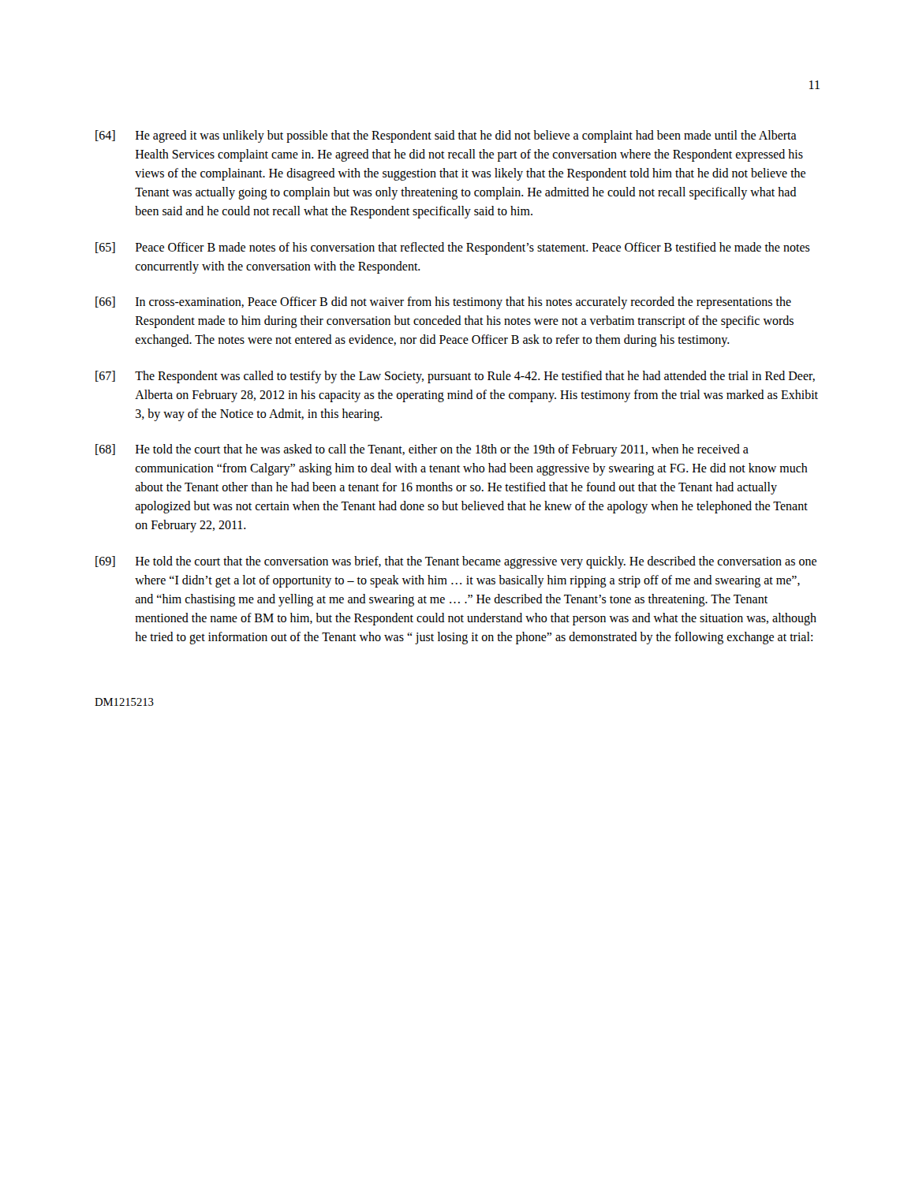11
[64] He agreed it was unlikely but possible that the Respondent said that he did not believe a complaint had been made until the Alberta Health Services complaint came in. He agreed that he did not recall the part of the conversation where the Respondent expressed his views of the complainant. He disagreed with the suggestion that it was likely that the Respondent told him that he did not believe the Tenant was actually going to complain but was only threatening to complain. He admitted he could not recall specifically what had been said and he could not recall what the Respondent specifically said to him.
[65] Peace Officer B made notes of his conversation that reflected the Respondent’s statement. Peace Officer B testified he made the notes concurrently with the conversation with the Respondent.
[66] In cross-examination, Peace Officer B did not waiver from his testimony that his notes accurately recorded the representations the Respondent made to him during their conversation but conceded that his notes were not a verbatim transcript of the specific words exchanged. The notes were not entered as evidence, nor did Peace Officer B ask to refer to them during his testimony.
[67] The Respondent was called to testify by the Law Society, pursuant to Rule 4-42. He testified that he had attended the trial in Red Deer, Alberta on February 28, 2012 in his capacity as the operating mind of the company. His testimony from the trial was marked as Exhibit 3, by way of the Notice to Admit, in this hearing.
[68] He told the court that he was asked to call the Tenant, either on the 18th or the 19th of February 2011, when he received a communication “from Calgary” asking him to deal with a tenant who had been aggressive by swearing at FG. He did not know much about the Tenant other than he had been a tenant for 16 months or so. He testified that he found out that the Tenant had actually apologized but was not certain when the Tenant had done so but believed that he knew of the apology when he telephoned the Tenant on February 22, 2011.
[69] He told the court that the conversation was brief, that the Tenant became aggressive very quickly. He described the conversation as one where “I didn’t get a lot of opportunity to – to speak with him … it was basically him ripping a strip off of me and swearing at me”, and “him chastising me and yelling at me and swearing at me … .” He described the Tenant’s tone as threatening. The Tenant mentioned the name of BM to him, but the Respondent could not understand who that person was and what the situation was, although he tried to get information out of the Tenant who was “ just losing it on the phone” as demonstrated by the following exchange at trial:
DM1215213